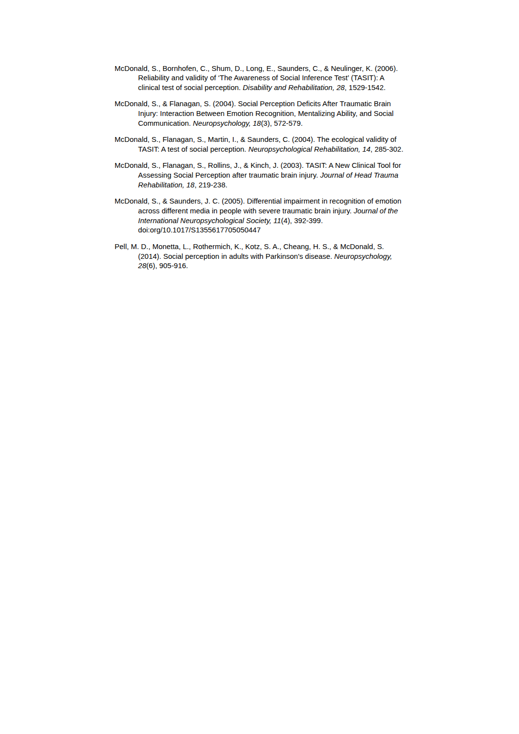McDonald, S., Bornhofen, C., Shum, D., Long, E., Saunders, C., & Neulinger, K. (2006). Reliability and validity of ‘The Awareness of Social Inference Test’ (TASIT): A clinical test of social perception. Disability and Rehabilitation, 28, 1529-1542.
McDonald, S., & Flanagan, S. (2004). Social Perception Deficits After Traumatic Brain Injury: Interaction Between Emotion Recognition, Mentalizing Ability, and Social Communication. Neuropsychology, 18(3), 572-579.
McDonald, S., Flanagan, S., Martin, I., & Saunders, C. (2004). The ecological validity of TASIT: A test of social perception. Neuropsychological Rehabilitation, 14, 285-302.
McDonald, S., Flanagan, S., Rollins, J., & Kinch, J. (2003). TASIT: A New Clinical Tool for Assessing Social Perception after traumatic brain injury. Journal of Head Trauma Rehabilitation, 18, 219-238.
McDonald, S., & Saunders, J. C. (2005). Differential impairment in recognition of emotion across different media in people with severe traumatic brain injury. Journal of the International Neuropsychological Society, 11(4), 392-399. doi:org/10.1017/S1355617705050447
Pell, M. D., Monetta, L., Rothermich, K., Kotz, S. A., Cheang, H. S., & McDonald, S. (2014). Social perception in adults with Parkinson's disease. Neuropsychology, 28(6), 905-916.